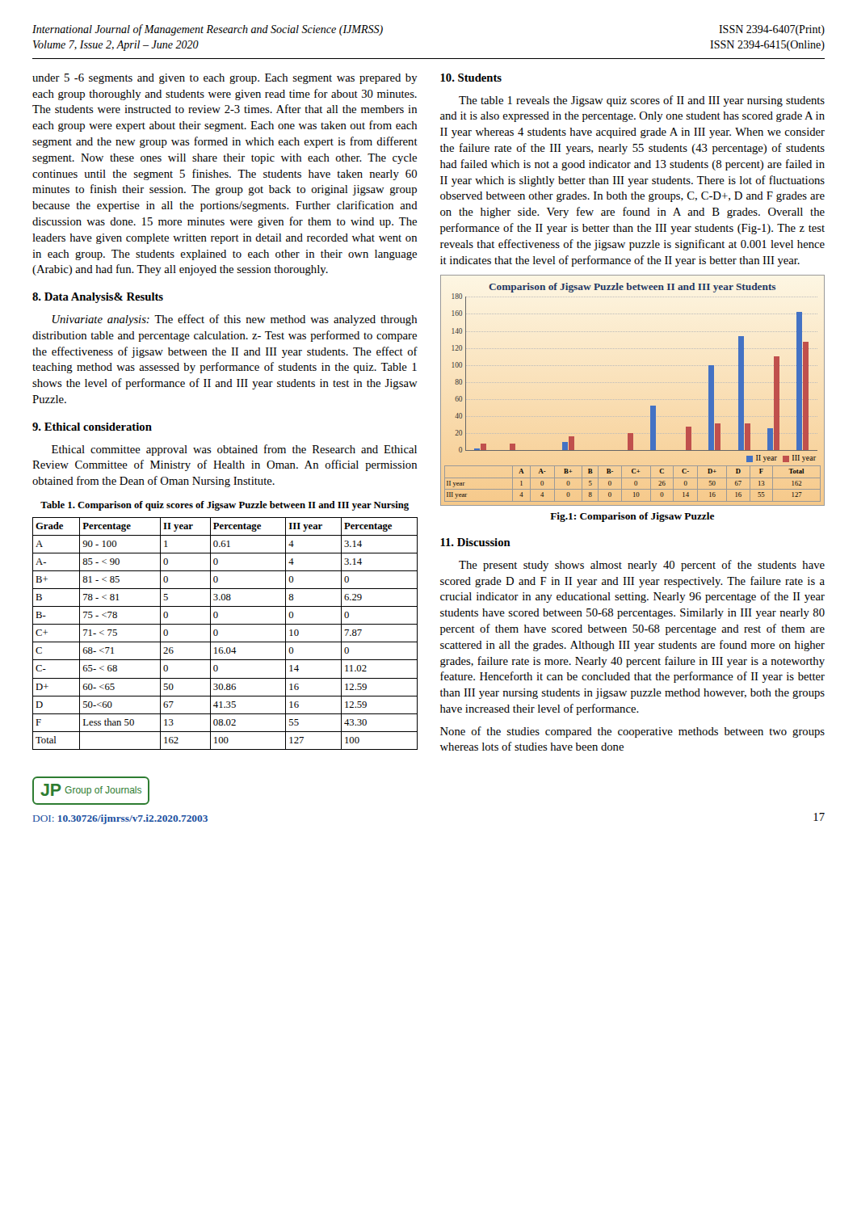International Journal of Management Research and Social Science (IJMRSS)
Volume 7, Issue 2, April – June 2020
ISSN 2394-6407(Print)
ISSN 2394-6415(Online)
under 5 -6 segments and given to each group. Each segment was prepared by each group thoroughly and students were given read time for about 30 minutes. The students were instructed to review 2-3 times. After that all the members in each group were expert about their segment. Each one was taken out from each segment and the new group was formed in which each expert is from different segment. Now these ones will share their topic with each other. The cycle continues until the segment 5 finishes. The students have taken nearly 60 minutes to finish their session. The group got back to original jigsaw group because the expertise in all the portions/segments. Further clarification and discussion was done. 15 more minutes were given for them to wind up. The leaders have given complete written report in detail and recorded what went on in each group. The students explained to each other in their own language (Arabic) and had fun. They all enjoyed the session thoroughly.
8. Data Analysis& Results
Univariate analysis: The effect of this new method was analyzed through distribution table and percentage calculation. z- Test was performed to compare the effectiveness of jigsaw between the II and III year students. The effect of teaching method was assessed by performance of students in the quiz. Table 1 shows the level of performance of II and III year students in test in the Jigsaw Puzzle.
9. Ethical consideration
Ethical committee approval was obtained from the Research and Ethical Review Committee of Ministry of Health in Oman. An official permission obtained from the Dean of Oman Nursing Institute.
Table 1. Comparison of quiz scores of Jigsaw Puzzle between II and III year Nursing
| Grade | Percentage | II year | Percentage | III year | Percentage |
| --- | --- | --- | --- | --- | --- |
| A | 90 - 100 | 1 | 0.61 | 4 | 3.14 |
| A- | 85 - < 90 | 0 | 0 | 4 | 3.14 |
| B+ | 81 - < 85 | 0 | 0 | 0 | 0 |
| B | 78 - < 81 | 5 | 3.08 | 8 | 6.29 |
| B- | 75 - <78 | 0 | 0 | 0 | 0 |
| C+ | 71- < 75 | 0 | 0 | 10 | 7.87 |
| C | 68- <71 | 26 | 16.04 | 0 | 0 |
| C- | 65- < 68 | 0 | 0 | 14 | 11.02 |
| D+ | 60- <65 | 50 | 30.86 | 16 | 12.59 |
| D | 50-<60 | 67 | 41.35 | 16 | 12.59 |
| F | Less than 50 | 13 | 08.02 | 55 | 43.30 |
| Total | | 162 | 100 | 127 | 100 |
10. Students
The table 1 reveals the Jigsaw quiz scores of II and III year nursing students and it is also expressed in the percentage. Only one student has scored grade A in II year whereas 4 students have acquired grade A in III year. When we consider the failure rate of the III years, nearly 55 students (43 percentage) of students had failed which is not a good indicator and 13 students (8 percent) are failed in II year which is slightly better than III year students. There is lot of fluctuations observed between other grades. In both the groups, C, C-D+, D and F grades are on the higher side. Very few are found in A and B grades. Overall the performance of the II year is better than the III year students (Fig-1). The z test reveals that effectiveness of the jigsaw puzzle is significant at 0.001 level hence it indicates that the level of performance of the II year is better than III year.
Comparison of Jigsaw Puzzle between II and III year Students
180 160 140 120 100 80 60 40 20 0
II year III year
| | A | A- | B+ | B | B- | C+ | C | C- | D+ | D | F | Total |
| --- | --- | --- | --- | --- | --- | --- | --- | --- | --- | --- | --- | --- |
| II year | 1 | 0 | 0 | 5 | 0 | 0 | 26 | 0 | 50 | 67 | 13 | 162 |
| III year | 4 | 4 | 0 | 8 | 0 | 10 | 0 | 14 | 16 | 16 | 55 | 127 |
Fig.1: Comparison of Jigsaw Puzzle
11. Discussion
The present study shows almost nearly 40 percent of the students have scored grade D and F in II year and III year respectively. The failure rate is a crucial indicator in any educational setting. Nearly 96 percentage of the II year students have scored between 50-68 percentages. Similarly in III year nearly 80 percent of them have scored between 50-68 percentage and rest of them are scattered in all the grades. Although III year students are found more on higher grades, failure rate is more. Nearly 40 percent failure in III year is a noteworthy feature. Henceforth it can be concluded that the performance of II year is better than III year nursing students in jigsaw puzzle method however, both the groups have increased their level of performance.
None of the studies compared the cooperative methods between two groups whereas lots of studies have been done
JPGroup of Journals
DOI: 10.30726/ijmrss/v7.i2.2020.72003
17